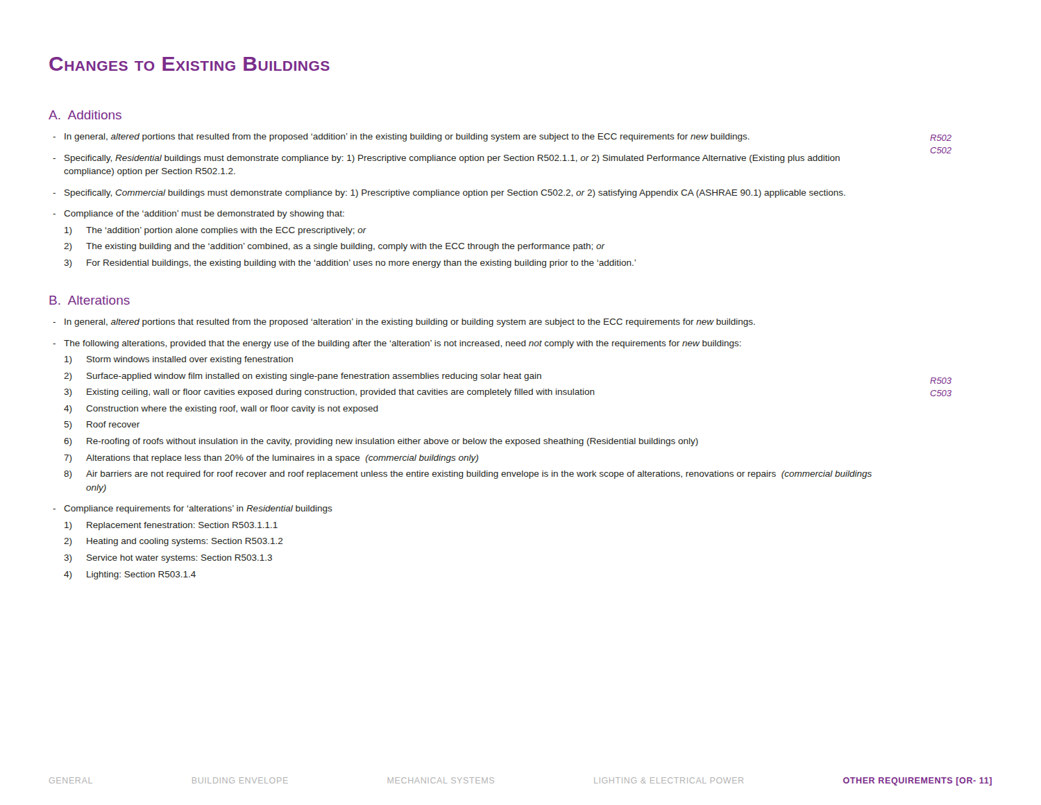Changes to Existing Buildings
R502
C502
R503
C503
A. Additions
In general, altered portions that resulted from the proposed ‘addition’ in the existing building or building system are subject to the ECC requirements for new buildings.
Specifically, Residential buildings must demonstrate compliance by: 1) Prescriptive compliance option per Section R502.1.1, or 2) Simulated Performance Alternative (Existing plus addition compliance) option per Section R502.1.2.
Specifically, Commercial buildings must demonstrate compliance by: 1) Prescriptive compliance option per Section C502.2, or 2) satisfying Appendix CA (ASHRAE 90.1) applicable sections.
Compliance of the ‘addition’ must be demonstrated by showing that:
The ‘addition’ portion alone complies with the ECC prescriptively; or
The existing building and the ‘addition’ combined, as a single building, comply with the ECC through the performance path; or
For Residential buildings, the existing building with the ‘addition’ uses no more energy than the existing building prior to the ‘addition.’
B. Alterations
In general, altered portions that resulted from the proposed ‘alteration’ in the existing building or building system are subject to the ECC requirements for new buildings.
The following alterations, provided that the energy use of the building after the ‘alteration’ is not increased, need not comply with the requirements for new buildings:
Storm windows installed over existing fenestration
Surface-applied window film installed on existing single-pane fenestration assemblies reducing solar heat gain
Existing ceiling, wall or floor cavities exposed during construction, provided that cavities are completely filled with insulation
Construction where the existing roof, wall or floor cavity is not exposed
Roof recover
Re-roofing of roofs without insulation in the cavity, providing new insulation either above or below the exposed sheathing (Residential buildings only)
Alterations that replace less than 20% of the luminaires in a space (commercial buildings only)
Air barriers are not required for roof recover and roof replacement unless the entire existing building envelope is in the work scope of alterations, renovations or repairs (commercial buildings only)
Compliance requirements for ‘alterations’ in Residential buildings
Replacement fenestration: Section R503.1.1.1
Heating and cooling systems: Section R503.1.2
Service hot water systems: Section R503.1.3
Lighting: Section R503.1.4
GENERAL BUILDING ENVELOPE MECHANICAL SYSTEMS LIGHTING & ELECTRICAL POWER OTHER REQUIREMENTS [OR- 11]